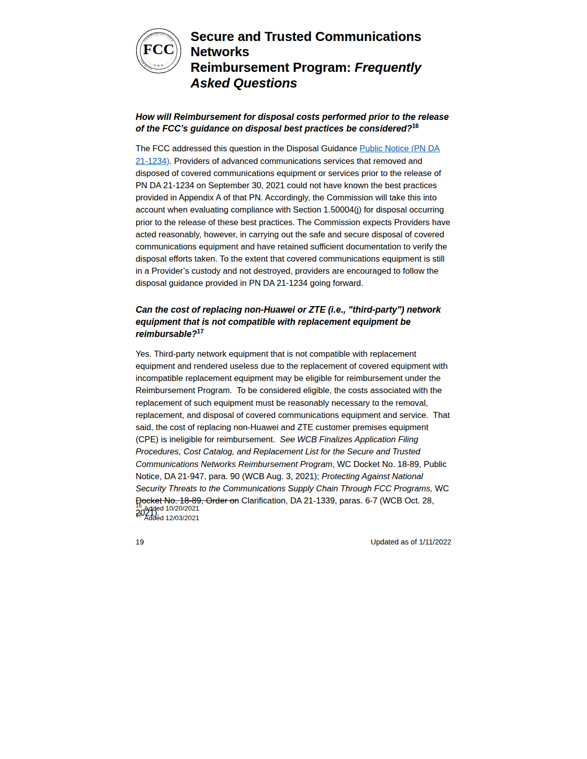FCC COMMUNICATIONS U S A FEDERAL
Secure and Trusted Communications Networks
Reimbursement Program: Frequently Asked Questions
How will Reimbursement for disposal costs performed prior to the release of the FCC’s guidance on disposal best practices be considered?16
The FCC addressed this question in the Disposal Guidance Public Notice (PN DA 21-1234). Providers of advanced communications services that removed and disposed of covered communications equipment or services prior to the release of PN DA 21-1234 on September 30, 2021 could not have known the best practices provided in Appendix A of that PN. Accordingly, the Commission will take this into account when evaluating compliance with Section 1.50004(j) for disposal occurring prior to the release of these best practices. The Commission expects Providers have acted reasonably, however, in carrying out the safe and secure disposal of covered communications equipment and have retained sufficient documentation to verify the disposal efforts taken. To the extent that covered communications equipment is still in a Provider’s custody and not destroyed, providers are encouraged to follow the disposal guidance provided in PN DA 21-1234 going forward.
Can the cost of replacing non-Huawei or ZTE (i.e., "third-party") network equipment that is not compatible with replacement equipment be reimbursable?17
Yes. Third-party network equipment that is not compatible with replacement equipment and rendered useless due to the replacement of covered equipment with incompatible replacement equipment may be eligible for reimbursement under the Reimbursement Program. To be considered eligible, the costs associated with the replacement of such equipment must be reasonably necessary to the removal, replacement, and disposal of covered communications equipment and service. That said, the cost of replacing non-Huawei and ZTE customer premises equipment (CPE) is ineligible for reimbursement. See WCB Finalizes Application Filing Procedures, Cost Catalog, and Replacement List for the Secure and Trusted Communications Networks Reimbursement Program, WC Docket No. 18-89, Public Notice, DA 21-947, para. 90 (WCB Aug. 3, 2021); Protecting Against National Security Threats to the Communications Supply Chain Through FCC Programs, WC Docket No. 18-89, Order on Clarification, DA 21-1339, paras. 6-7 (WCB Oct. 28, 2021).
16 Added 10/20/2021
17 Added 12/03/2021
19 Updated as of 1/11/2022